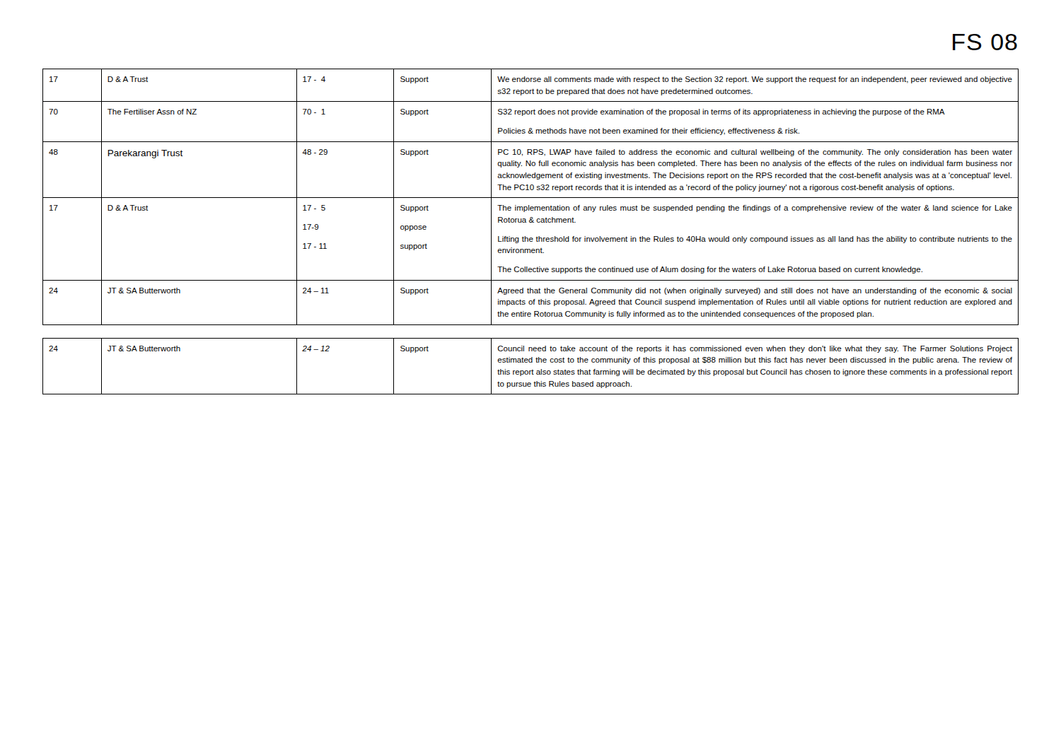FS 08
| 17 | D & A Trust | 17 - 4 | Support | We endorse all comments made with respect to the Section 32 report. We support the request for an independent, peer reviewed and objective s32 report to be prepared that does not have predetermined outcomes. |
| 70 | The Fertiliser Assn of NZ | 70 - 1 | Support | S32 report does not provide examination of the proposal in terms of its appropriateness in achieving the purpose of the RMA Policies & methods have not been examined for their efficiency, effectiveness & risk. |
| 48 | Parekarangi Trust | 48 - 29 | Support | PC 10, RPS, LWAP have failed to address the economic and cultural wellbeing of the community. The only consideration has been water quality. No full economic analysis has been completed. There has been no analysis of the effects of the rules on individual farm business nor acknowledgement of existing investments. The Decisions report on the RPS recorded that the cost-benefit analysis was at a 'conceptual' level. The PC10 s32 report records that it is intended as a 'record of the policy journey' not a rigorous cost-benefit analysis of options. |
| 17 | D & A Trust | 17 - 5 17-9 17 - 11 | Support oppose support | The implementation of any rules must be suspended pending the findings of a comprehensive review of the water & land science for Lake Rotorua & catchment. Lifting the threshold for involvement in the Rules to 40Ha would only compound issues as all land has the ability to contribute nutrients to the environment. The Collective supports the continued use of Alum dosing for the waters of Lake Rotorua based on current knowledge. |
| 24 | JT & SA Butterworth | 24 – 11 | Support | Agreed that the General Community did not (when originally surveyed) and still does not have an understanding of the economic & social impacts of this proposal. Agreed that Council suspend implementation of Rules until all viable options for nutrient reduction are explored and the entire Rotorua Community is fully informed as to the unintended consequences of the proposed plan. |
| 24 | JT & SA Butterworth | 24 – 12 | Support | Council need to take account of the reports it has commissioned even when they don't like what they say. The Farmer Solutions Project estimated the cost to the community of this proposal at $88 million but this fact has never been discussed in the public arena. The review of this report also states that farming will be decimated by this proposal but Council has chosen to ignore these comments in a professional report to pursue this Rules based approach. |